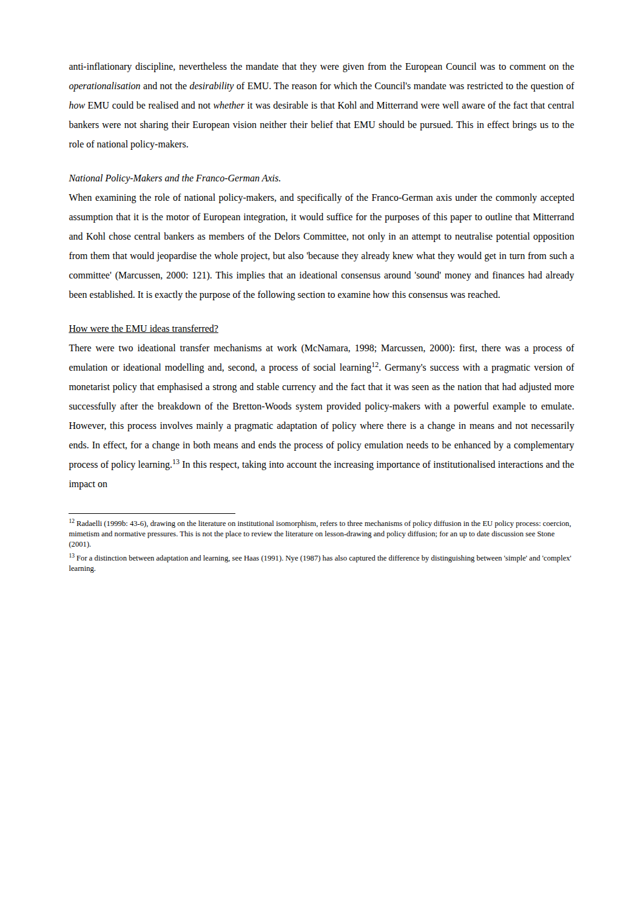anti-inflationary discipline, nevertheless the mandate that they were given from the European Council was to comment on the operationalisation and not the desirability of EMU. The reason for which the Council's mandate was restricted to the question of how EMU could be realised and not whether it was desirable is that Kohl and Mitterrand were well aware of the fact that central bankers were not sharing their European vision neither their belief that EMU should be pursued. This in effect brings us to the role of national policy-makers.
National Policy-Makers and the Franco-German Axis.
When examining the role of national policy-makers, and specifically of the Franco-German axis under the commonly accepted assumption that it is the motor of European integration, it would suffice for the purposes of this paper to outline that Mitterrand and Kohl chose central bankers as members of the Delors Committee, not only in an attempt to neutralise potential opposition from them that would jeopardise the whole project, but also 'because they already knew what they would get in turn from such a committee' (Marcussen, 2000: 121). This implies that an ideational consensus around 'sound' money and finances had already been established. It is exactly the purpose of the following section to examine how this consensus was reached.
How were the EMU ideas transferred?
There were two ideational transfer mechanisms at work (McNamara, 1998; Marcussen, 2000): first, there was a process of emulation or ideational modelling and, second, a process of social learning12. Germany's success with a pragmatic version of monetarist policy that emphasised a strong and stable currency and the fact that it was seen as the nation that had adjusted more successfully after the breakdown of the Bretton-Woods system provided policy-makers with a powerful example to emulate. However, this process involves mainly a pragmatic adaptation of policy where there is a change in means and not necessarily ends. In effect, for a change in both means and ends the process of policy emulation needs to be enhanced by a complementary process of policy learning.13 In this respect, taking into account the increasing importance of institutionalised interactions and the impact on
12 Radaelli (1999b: 43-6), drawing on the literature on institutional isomorphism, refers to three mechanisms of policy diffusion in the EU policy process: coercion, mimetism and normative pressures. This is not the place to review the literature on lesson-drawing and policy diffusion; for an up to date discussion see Stone (2001).
13 For a distinction between adaptation and learning, see Haas (1991). Nye (1987) has also captured the difference by distinguishing between 'simple' and 'complex' learning.